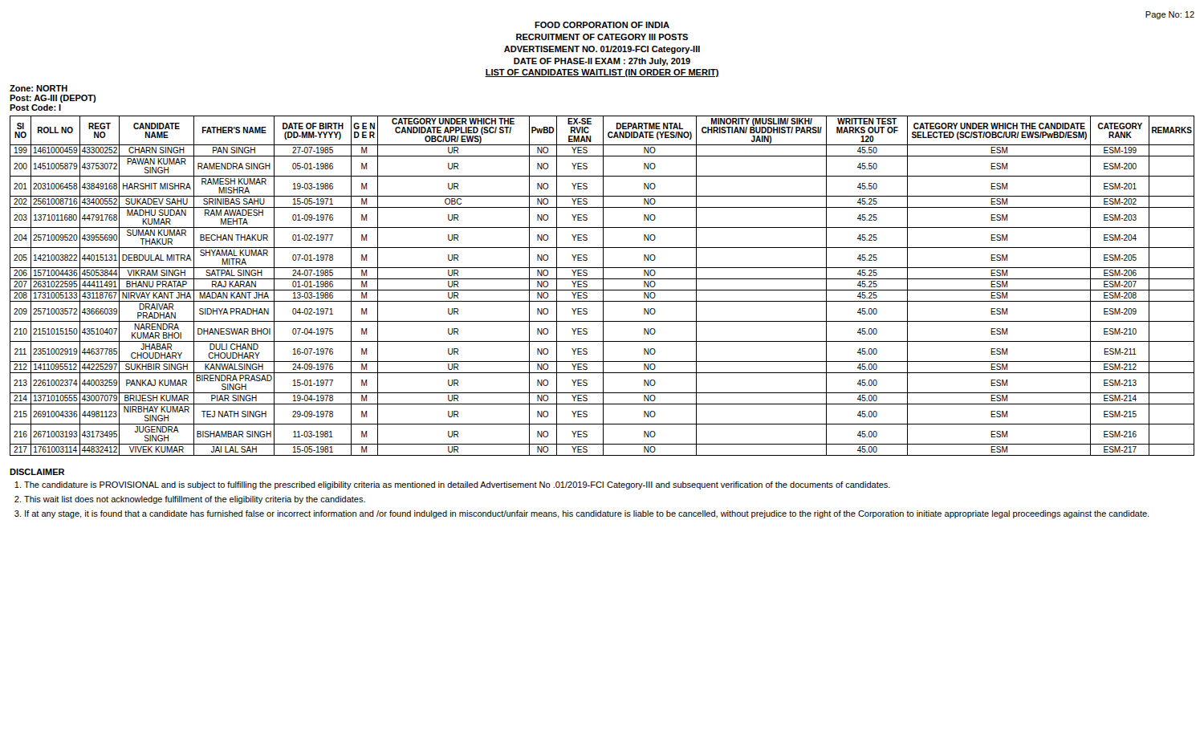Page No: 12
FOOD CORPORATION OF INDIA
RECRUITMENT OF CATEGORY III POSTS
ADVERTISEMENT NO. 01/2019-FCI Category-III
DATE OF PHASE-II EXAM : 27th July, 2019
LIST OF CANDIDATES WAITLIST (IN ORDER OF MERIT)
Zone: NORTH
Post: AG-III (DEPOT)
Post Code: I
| SI NO | ROLL NO | REGT NO | CANDIDATE NAME | FATHER'S NAME | DATE OF BIRTH (DD-MM-YYYY) | G E N D E R | CATEGORY UNDER WHICH THE CANDIDATE APPLIED (SC/ ST/ OBC/UR/ EWS) | PwBD | EX-SE RVIC EMAN | DEPARTME NTAL CANDIDATE (YES/NO) | MINORITY (MUSLIM/ SIKH/ CHRISTIAN/ BUDDHIST/ PARSI/ JAIN) | WRITTEN TEST MARKS OUT OF 120 | CATEGORY UNDER WHICH THE CANDIDATE SELECTED (SC/ST/OBC/UR/ EWS/PwBD/ESM) | CATEGORY RANK | REMARKS |
| --- | --- | --- | --- | --- | --- | --- | --- | --- | --- | --- | --- | --- | --- | --- | --- |
| 199 | 1461000459 | 43300252 | CHARN SINGH | PAN SINGH | 27-07-1985 | M | UR | NO | YES | NO | | 45.50 | ESM | ESM-199 | |
| 200 | 1451005879 | 43753072 | PAWAN KUMAR SINGH | RAMENDRA SINGH | 05-01-1986 | M | UR | NO | YES | NO | | 45.50 | ESM | ESM-200 | |
| 201 | 2031006458 | 43849168 | HARSHIT MISHRA | RAMESH KUMAR MISHRA | 19-03-1986 | M | UR | NO | YES | NO | | 45.50 | ESM | ESM-201 | |
| 202 | 2561008716 | 43400552 | SUKADEV SAHU | SRINIBAS SAHU | 15-05-1971 | M | OBC | NO | YES | NO | | 45.25 | ESM | ESM-202 | |
| 203 | 1371011680 | 44791768 | MADHU SUDAN KUMAR | RAM AWADESH MEHTA | 01-09-1976 | M | UR | NO | YES | NO | | 45.25 | ESM | ESM-203 | |
| 204 | 2571009520 | 43955690 | SUMAN KUMAR THAKUR | BECHAN THAKUR | 01-02-1977 | M | UR | NO | YES | NO | | 45.25 | ESM | ESM-204 | |
| 205 | 1421003822 | 44015131 | DEBDULAL MITRA | SHYAMAL KUMAR MITRA | 07-01-1978 | M | UR | NO | YES | NO | | 45.25 | ESM | ESM-205 | |
| 206 | 1571004436 | 45053844 | VIKRAM SINGH | SATPAL SINGH | 24-07-1985 | M | UR | NO | YES | NO | | 45.25 | ESM | ESM-206 | |
| 207 | 2631022595 | 44411491 | BHANU PRATAP | RAJ KARAN | 01-01-1986 | M | UR | NO | YES | NO | | 45.25 | ESM | ESM-207 | |
| 208 | 1731005133 | 43118767 | NIRVAY KANT JHA | MADAN KANT JHA | 13-03-1986 | M | UR | NO | YES | NO | | 45.25 | ESM | ESM-208 | |
| 209 | 2571003572 | 43666039 | DRAIVAR PRADHAN | SIDHYA PRADHAN | 04-02-1971 | M | UR | NO | YES | NO | | 45.00 | ESM | ESM-209 | |
| 210 | 2151015150 | 43510407 | NARENDRA KUMAR BHOI | DHANESWAR BHOI | 07-04-1975 | M | UR | NO | YES | NO | | 45.00 | ESM | ESM-210 | |
| 211 | 2351002919 | 44637785 | JHABAR CHOUDHARY | DULI CHAND CHOUDHARY | 16-07-1976 | M | UR | NO | YES | NO | | 45.00 | ESM | ESM-211 | |
| 212 | 1411095512 | 44225297 | SUKHBIR SINGH | KANWALSINGH | 24-09-1976 | M | UR | NO | YES | NO | | 45.00 | ESM | ESM-212 | |
| 213 | 2261002374 | 44003259 | PANKAJ KUMAR | BIRENDRA PRASAD SINGH | 15-01-1977 | M | UR | NO | YES | NO | | 45.00 | ESM | ESM-213 | |
| 214 | 1371010555 | 43007079 | BRIJESH KUMAR | PIAR SINGH | 19-04-1978 | M | UR | NO | YES | NO | | 45.00 | ESM | ESM-214 | |
| 215 | 2691004336 | 44981123 | NIRBHAY KUMAR SINGH | TEJ NATH SINGH | 29-09-1978 | M | UR | NO | YES | NO | | 45.00 | ESM | ESM-215 | |
| 216 | 2671003193 | 43173495 | JUGENDRA SINGH | BISHAMBAR SINGH | 11-03-1981 | M | UR | NO | YES | NO | | 45.00 | ESM | ESM-216 | |
| 217 | 1761003114 | 44832412 | VIVEK KUMAR | JAI LAL SAH | 15-05-1981 | M | UR | NO | YES | NO | | 45.00 | ESM | ESM-217 | |
DISCLAIMER
The candidature is PROVISIONAL and is subject to fulfilling the prescribed eligibility criteria as mentioned in detailed Advertisement No .01/2019-FCI Category-III and subsequent verification of the documents of candidates.
This wait list does not acknowledge fulfillment of the eligibility criteria by the candidates.
If at any stage, it is found that a candidate has furnished false or incorrect information and /or found indulged in misconduct/unfair means, his candidature is liable to be cancelled, without prejudice to the right of the Corporation to initiate appropriate legal proceedings against the candidate.